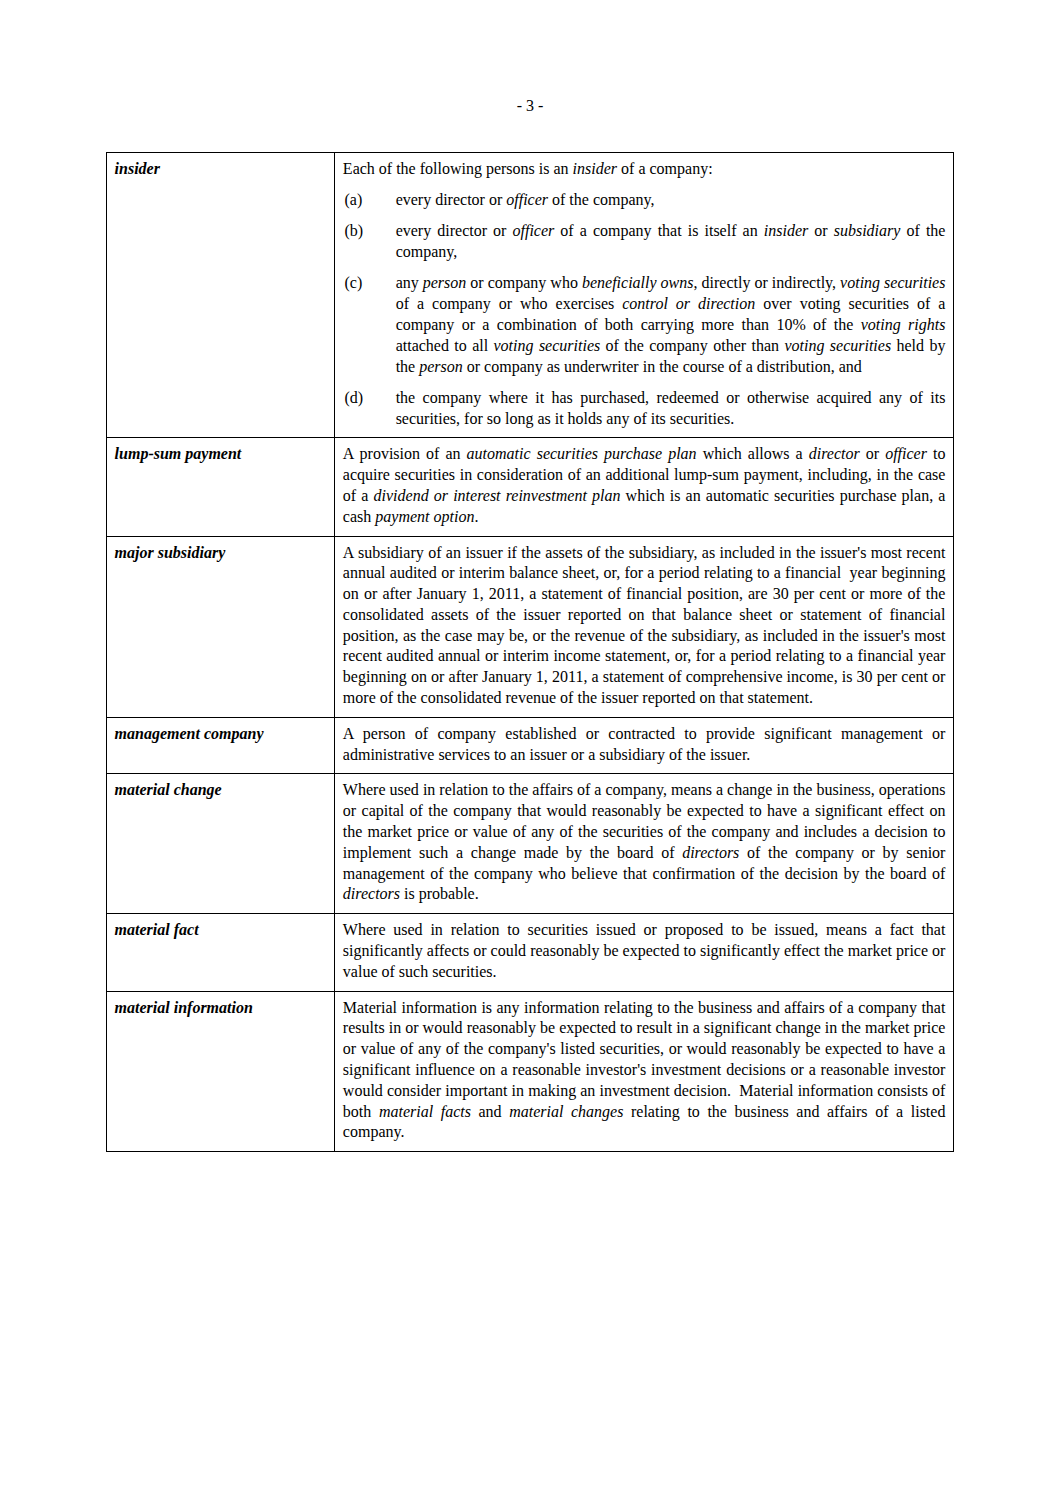- 3 -
| insider | Each of the following persons is an insider of a company: (a) every director or officer of the company, (b) every director or officer of a company that is itself an insider or subsidiary of the company, (c) any person or company who beneficially owns , directly or indirectly, voting securities of a company or who exercises control or direction over voting securities of a company or a combination of both carrying more than 10% of the voting rights attached to all voting securities of the company other than voting securities held by the person or company as underwriter in the course of a distribution, and (d) the company where it has purchased, redeemed or otherwise acquired any of its securities, for so long as it holds any of its securities. |
| lump-sum payment | A provision of an automatic securities purchase plan which allows a director or officer to acquire securities in consideration of an additional lump-sum payment, including, in the case of a dividend or interest reinvestment plan which is an automatic securities purchase plan, a cash payment option . |
| major subsidiary | A subsidiary of an issuer if the assets of the subsidiary, as included in the issuer's most recent annual audited or interim balance sheet, or, for a period relating to a financial year beginning on or after January 1, 2011, a statement of financial position, are 30 per cent or more of the consolidated assets of the issuer reported on that balance sheet or statement of financial position, as the case may be, or the revenue of the subsidiary, as included in the issuer's most recent audited annual or interim income statement, or, for a period relating to a financial year beginning on or after January 1, 2011, a statement of comprehensive income, is 30 per cent or more of the consolidated revenue of the issuer reported on that statement. |
| management company | A person of company established or contracted to provide significant management or administrative services to an issuer or a subsidiary of the issuer. |
| material change | Where used in relation to the affairs of a company, means a change in the business, operations or capital of the company that would reasonably be expected to have a significant effect on the market price or value of any of the securities of the company and includes a decision to implement such a change made by the board of directors of the company or by senior management of the company who believe that confirmation of the decision by the board of directors is probable. |
| material fact | Where used in relation to securities issued or proposed to be issued, means a fact that significantly affects or could reasonably be expected to significantly effect the market price or value of such securities. |
| material information | Material information is any information relating to the business and affairs of a company that results in or would reasonably be expected to result in a significant change in the market price or value of any of the company's listed securities, or would reasonably be expected to have a significant influence on a reasonable investor's investment decisions or a reasonable investor would consider important in making an investment decision. Material information consists of both material facts and material changes relating to the business and affairs of a listed company. |